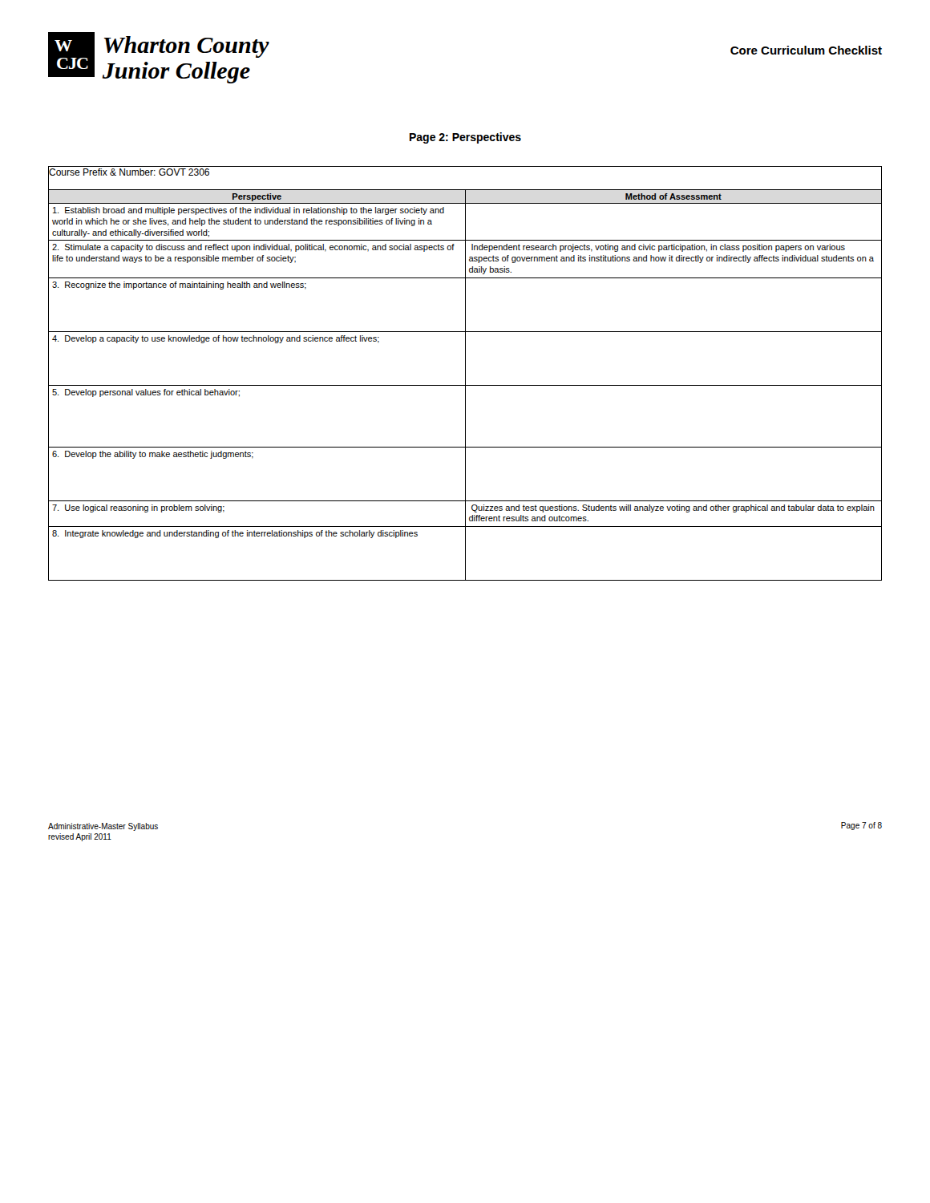W CJC
Wharton County
Junior College
Core Curriculum Checklist
Page 2: Perspectives
| Course Prefix & Number: GOVT 2306 |
| / Perspective / Method of Assessment / / --- / --- / / 1. Establish broad and multiple perspectives of the individual in relationship to the larger society and world in which he or she lives, and help the student to understand the responsibilities of living in a culturally- and ethically-diversified world; / / / 2. Stimulate a capacity to discuss and reflect upon individual, political, economic, and social aspects of life to understand ways to be a responsible member of society; / Independent research projects, voting and civic participation, in class position papers on various aspects of government and its institutions and how it directly or indirectly affects individual students on a daily basis. / / 3. Recognize the importance of maintaining health and wellness; / / / 4. Develop a capacity to use knowledge of how technology and science affect lives; / / / 5. Develop personal values for ethical behavior; / / / 6. Develop the ability to make aesthetic judgments; / / / 7. Use logical reasoning in problem solving; / Quizzes and test questions. Students will analyze voting and other graphical and tabular data to explain different results and outcomes. / / 8. Integrate knowledge and understanding of the interrelationships of the scholarly disciplines / / |
Administrative-Master Syllabus
revised April 2011
Page 7 of 8